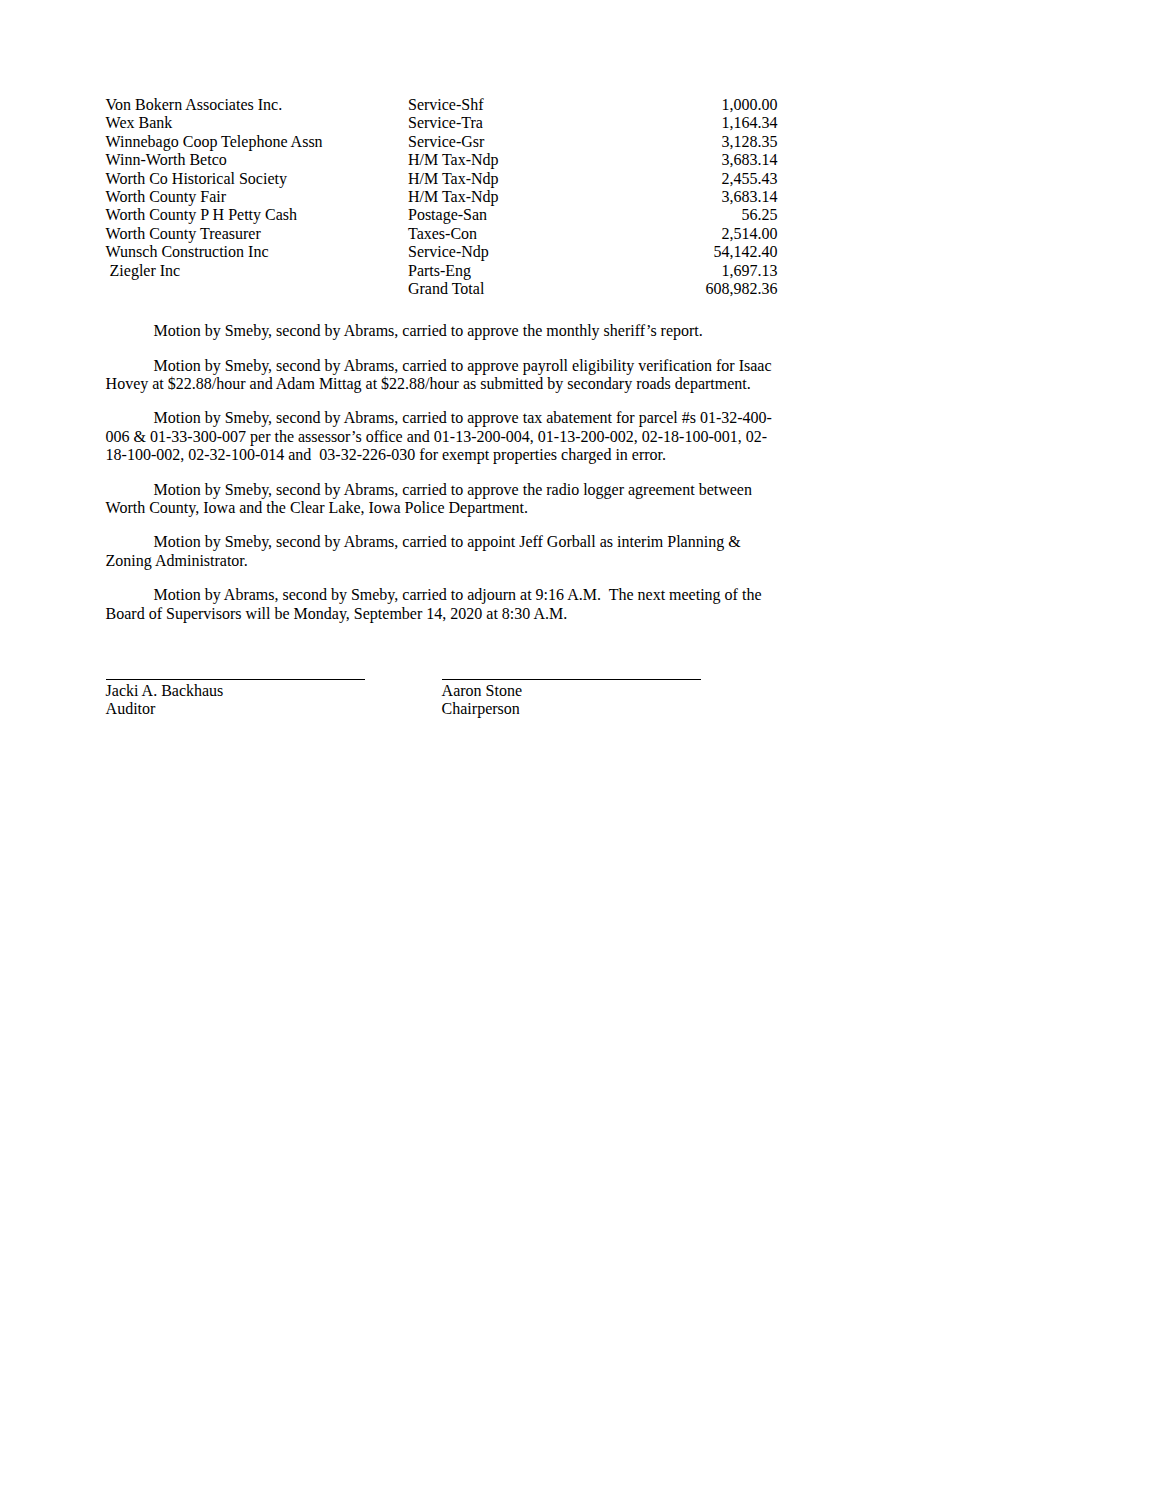| Von Bokern Associates Inc. | Service-Shf | 1,000.00 |
| Wex Bank | Service-Tra | 1,164.34 |
| Winnebago Coop Telephone Assn | Service-Gsr | 3,128.35 |
| Winn-Worth Betco | H/M Tax-Ndp | 3,683.14 |
| Worth Co Historical Society | H/M Tax-Ndp | 2,455.43 |
| Worth County Fair | H/M Tax-Ndp | 3,683.14 |
| Worth County P H Petty Cash | Postage-San | 56.25 |
| Worth County Treasurer | Taxes-Con | 2,514.00 |
| Wunsch Construction Inc | Service-Ndp | 54,142.40 |
| Ziegler Inc | Parts-Eng | 1,697.13 |
| | Grand Total | 608,982.36 |
Motion by Smeby, second by Abrams, carried to approve the monthly sheriff’s report.
Motion by Smeby, second by Abrams, carried to approve payroll eligibility verification for Isaac Hovey at $22.88/hour and Adam Mittag at $22.88/hour as submitted by secondary roads department.
Motion by Smeby, second by Abrams, carried to approve tax abatement for parcel #s 01-32-400-006 & 01-33-300-007 per the assessor’s office and 01-13-200-004, 01-13-200-002, 02-18-100-001, 02-18-100-002, 02-32-100-014 and 03-32-226-030 for exempt properties charged in error.
Motion by Smeby, second by Abrams, carried to approve the radio logger agreement between Worth County, Iowa and the Clear Lake, Iowa Police Department.
Motion by Smeby, second by Abrams, carried to appoint Jeff Gorball as interim Planning & Zoning Administrator.
Motion by Abrams, second by Smeby, carried to adjourn at 9:16 A.M. The next meeting of the Board of Supervisors will be Monday, September 14, 2020 at 8:30 A.M.
| Jacki A. Backhaus Auditor | Aaron Stone Chairperson |